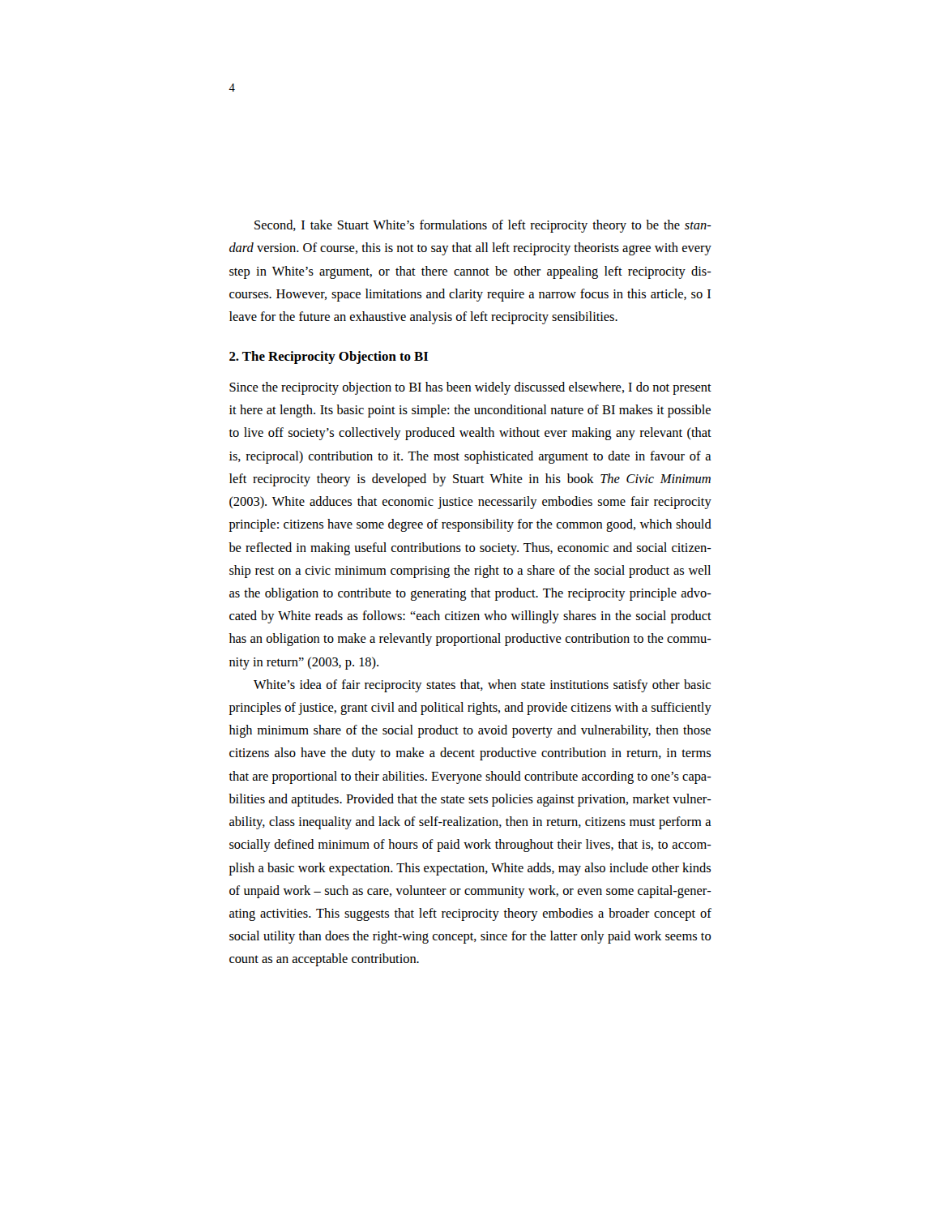4
Second, I take Stuart White’s formulations of left reciprocity theory to be the standard version. Of course, this is not to say that all left reciprocity theorists agree with every step in White’s argument, or that there cannot be other appealing left reciprocity discourses. However, space limitations and clarity require a narrow focus in this article, so I leave for the future an exhaustive analysis of left reciprocity sensibilities.
2. The Reciprocity Objection to BI
Since the reciprocity objection to BI has been widely discussed elsewhere, I do not present it here at length. Its basic point is simple: the unconditional nature of BI makes it possible to live off society’s collectively produced wealth without ever making any relevant (that is, reciprocal) contribution to it. The most sophisticated argument to date in favour of a left reciprocity theory is developed by Stuart White in his book The Civic Minimum (2003). White adduces that economic justice necessarily embodies some fair reciprocity principle: citizens have some degree of responsibility for the common good, which should be reflected in making useful contributions to society. Thus, economic and social citizenship rest on a civic minimum comprising the right to a share of the social product as well as the obligation to contribute to generating that product. The reciprocity principle advocated by White reads as follows: “each citizen who willingly shares in the social product has an obligation to make a relevantly proportional productive contribution to the community in return” (2003, p. 18).
White’s idea of fair reciprocity states that, when state institutions satisfy other basic principles of justice, grant civil and political rights, and provide citizens with a sufficiently high minimum share of the social product to avoid poverty and vulnerability, then those citizens also have the duty to make a decent productive contribution in return, in terms that are proportional to their abilities. Everyone should contribute according to one’s capabilities and aptitudes. Provided that the state sets policies against privation, market vulnerability, class inequality and lack of self-realization, then in return, citizens must perform a socially defined minimum of hours of paid work throughout their lives, that is, to accomplish a basic work expectation. This expectation, White adds, may also include other kinds of unpaid work – such as care, volunteer or community work, or even some capital-generating activities. This suggests that left reciprocity theory embodies a broader concept of social utility than does the right-wing concept, since for the latter only paid work seems to count as an acceptable contribution.